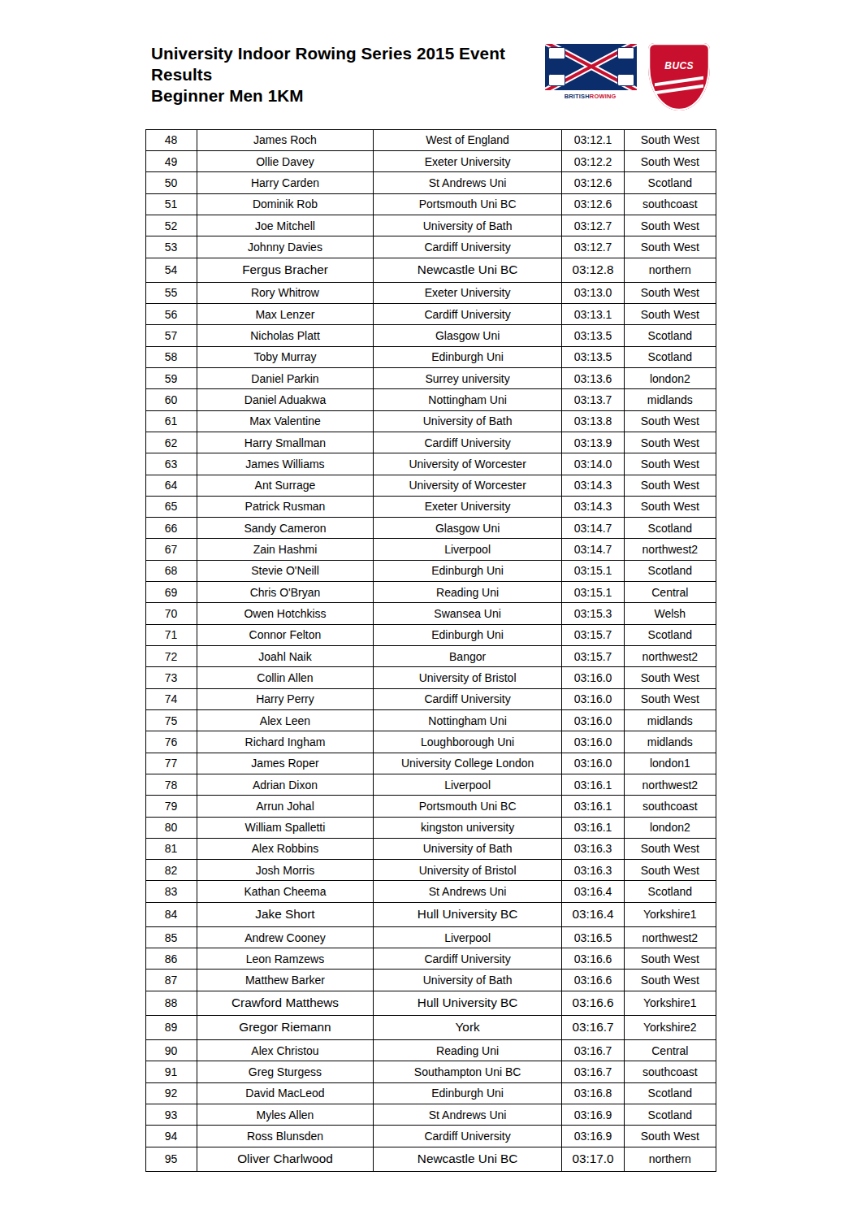University Indoor Rowing Series 2015 Event Results
Beginner Men 1KM
BRITISHROWING
BUCS
| 48 | James Roch | West of England | 03:12.1 | South West |
| 49 | Ollie Davey | Exeter University | 03:12.2 | South West |
| 50 | Harry Carden | St Andrews Uni | 03:12.6 | Scotland |
| 51 | Dominik Rob | Portsmouth Uni BC | 03:12.6 | southcoast |
| 52 | Joe Mitchell | University of Bath | 03:12.7 | South West |
| 53 | Johnny Davies | Cardiff University | 03:12.7 | South West |
| 54 | Fergus Bracher | Newcastle Uni BC | 03:12.8 | northern |
| 55 | Rory Whitrow | Exeter University | 03:13.0 | South West |
| 56 | Max Lenzer | Cardiff University | 03:13.1 | South West |
| 57 | Nicholas Platt | Glasgow Uni | 03:13.5 | Scotland |
| 58 | Toby Murray | Edinburgh Uni | 03:13.5 | Scotland |
| 59 | Daniel Parkin | Surrey university | 03:13.6 | london2 |
| 60 | Daniel Aduakwa | Nottingham Uni | 03:13.7 | midlands |
| 61 | Max Valentine | University of Bath | 03:13.8 | South West |
| 62 | Harry Smallman | Cardiff University | 03:13.9 | South West |
| 63 | James Williams | University of Worcester | 03:14.0 | South West |
| 64 | Ant Surrage | University of Worcester | 03:14.3 | South West |
| 65 | Patrick Rusman | Exeter University | 03:14.3 | South West |
| 66 | Sandy Cameron | Glasgow Uni | 03:14.7 | Scotland |
| 67 | Zain Hashmi | Liverpool | 03:14.7 | northwest2 |
| 68 | Stevie O'Neill | Edinburgh Uni | 03:15.1 | Scotland |
| 69 | Chris O'Bryan | Reading Uni | 03:15.1 | Central |
| 70 | Owen Hotchkiss | Swansea Uni | 03:15.3 | Welsh |
| 71 | Connor Felton | Edinburgh Uni | 03:15.7 | Scotland |
| 72 | Joahl Naik | Bangor | 03:15.7 | northwest2 |
| 73 | Collin Allen | University of Bristol | 03:16.0 | South West |
| 74 | Harry Perry | Cardiff University | 03:16.0 | South West |
| 75 | Alex Leen | Nottingham Uni | 03:16.0 | midlands |
| 76 | Richard Ingham | Loughborough Uni | 03:16.0 | midlands |
| 77 | James Roper | University College London | 03:16.0 | london1 |
| 78 | Adrian Dixon | Liverpool | 03:16.1 | northwest2 |
| 79 | Arrun Johal | Portsmouth Uni BC | 03:16.1 | southcoast |
| 80 | William Spalletti | kingston university | 03:16.1 | london2 |
| 81 | Alex Robbins | University of Bath | 03:16.3 | South West |
| 82 | Josh Morris | University of Bristol | 03:16.3 | South West |
| 83 | Kathan Cheema | St Andrews Uni | 03:16.4 | Scotland |
| 84 | Jake Short | Hull University BC | 03:16.4 | Yorkshire1 |
| 85 | Andrew Cooney | Liverpool | 03:16.5 | northwest2 |
| 86 | Leon Ramzews | Cardiff University | 03:16.6 | South West |
| 87 | Matthew Barker | University of Bath | 03:16.6 | South West |
| 88 | Crawford Matthews | Hull University BC | 03:16.6 | Yorkshire1 |
| 89 | Gregor Riemann | York | 03:16.7 | Yorkshire2 |
| 90 | Alex Christou | Reading Uni | 03:16.7 | Central |
| 91 | Greg Sturgess | Southampton Uni BC | 03:16.7 | southcoast |
| 92 | David MacLeod | Edinburgh Uni | 03:16.8 | Scotland |
| 93 | Myles Allen | St Andrews Uni | 03:16.9 | Scotland |
| 94 | Ross Blunsden | Cardiff University | 03:16.9 | South West |
| 95 | Oliver Charlwood | Newcastle Uni BC | 03:17.0 | northern |